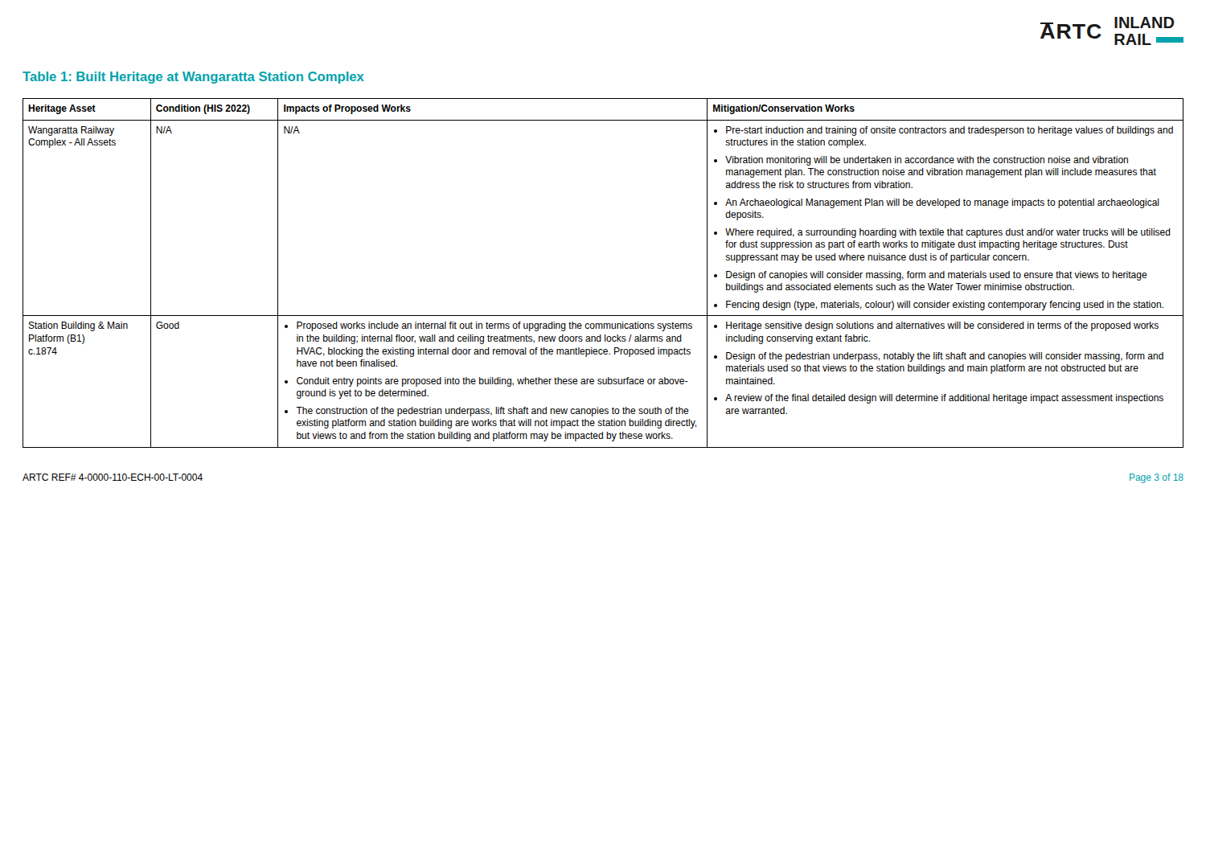ARTC
INLAND
RAIL
Table 1: Built Heritage at Wangaratta Station Complex
| Heritage Asset | Condition (HIS 2022) | Impacts of Proposed Works | Mitigation/Conservation Works |
| --- | --- | --- | --- |
| Wangaratta Railway Complex - All Assets | N/A | N/A | Pre-start induction and training of onsite contractors and tradesperson to heritage values of buildings and structures in the station complex. Vibration monitoring will be undertaken in accordance with the construction noise and vibration management plan. The construction noise and vibration management plan will include measures that address the risk to structures from vibration. An Archaeological Management Plan will be developed to manage impacts to potential archaeological deposits. Where required, a surrounding hoarding with textile that captures dust and/or water trucks will be utilised for dust suppression as part of earth works to mitigate dust impacting heritage structures. Dust suppressant may be used where nuisance dust is of particular concern. Design of canopies will consider massing, form and materials used to ensure that views to heritage buildings and associated elements such as the Water Tower minimise obstruction. Fencing design (type, materials, colour) will consider existing contemporary fencing used in the station. |
| Station Building & Main Platform (B1) c.1874 | Good | Proposed works include an internal fit out in terms of upgrading the communications systems in the building; internal floor, wall and ceiling treatments, new doors and locks / alarms and HVAC, blocking the existing internal door and removal of the mantlepiece. Proposed impacts have not been finalised. Conduit entry points are proposed into the building, whether these are subsurface or above-ground is yet to be determined. The construction of the pedestrian underpass, lift shaft and new canopies to the south of the existing platform and station building are works that will not impact the station building directly, but views to and from the station building and platform may be impacted by these works. | Heritage sensitive design solutions and alternatives will be considered in terms of the proposed works including conserving extant fabric. Design of the pedestrian underpass, notably the lift shaft and canopies will consider massing, form and materials used so that views to the station buildings and main platform are not obstructed but are maintained. A review of the final detailed design will determine if additional heritage impact assessment inspections are warranted. |
ARTC REF# 4-0000-110-ECH-00-LT-0004
Page 3 of 18